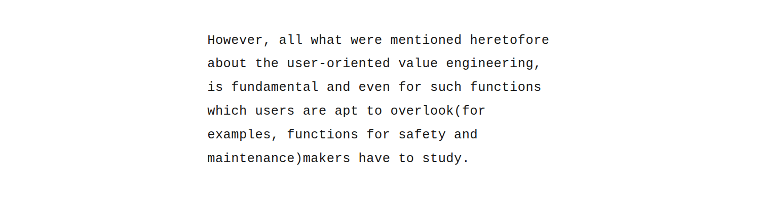However, all what were mentioned heretofore about the user-oriented value engineering, is fundamental and even for such functions which users are apt to overlook(for examples, functions for safety and maintenance)makers have to study.